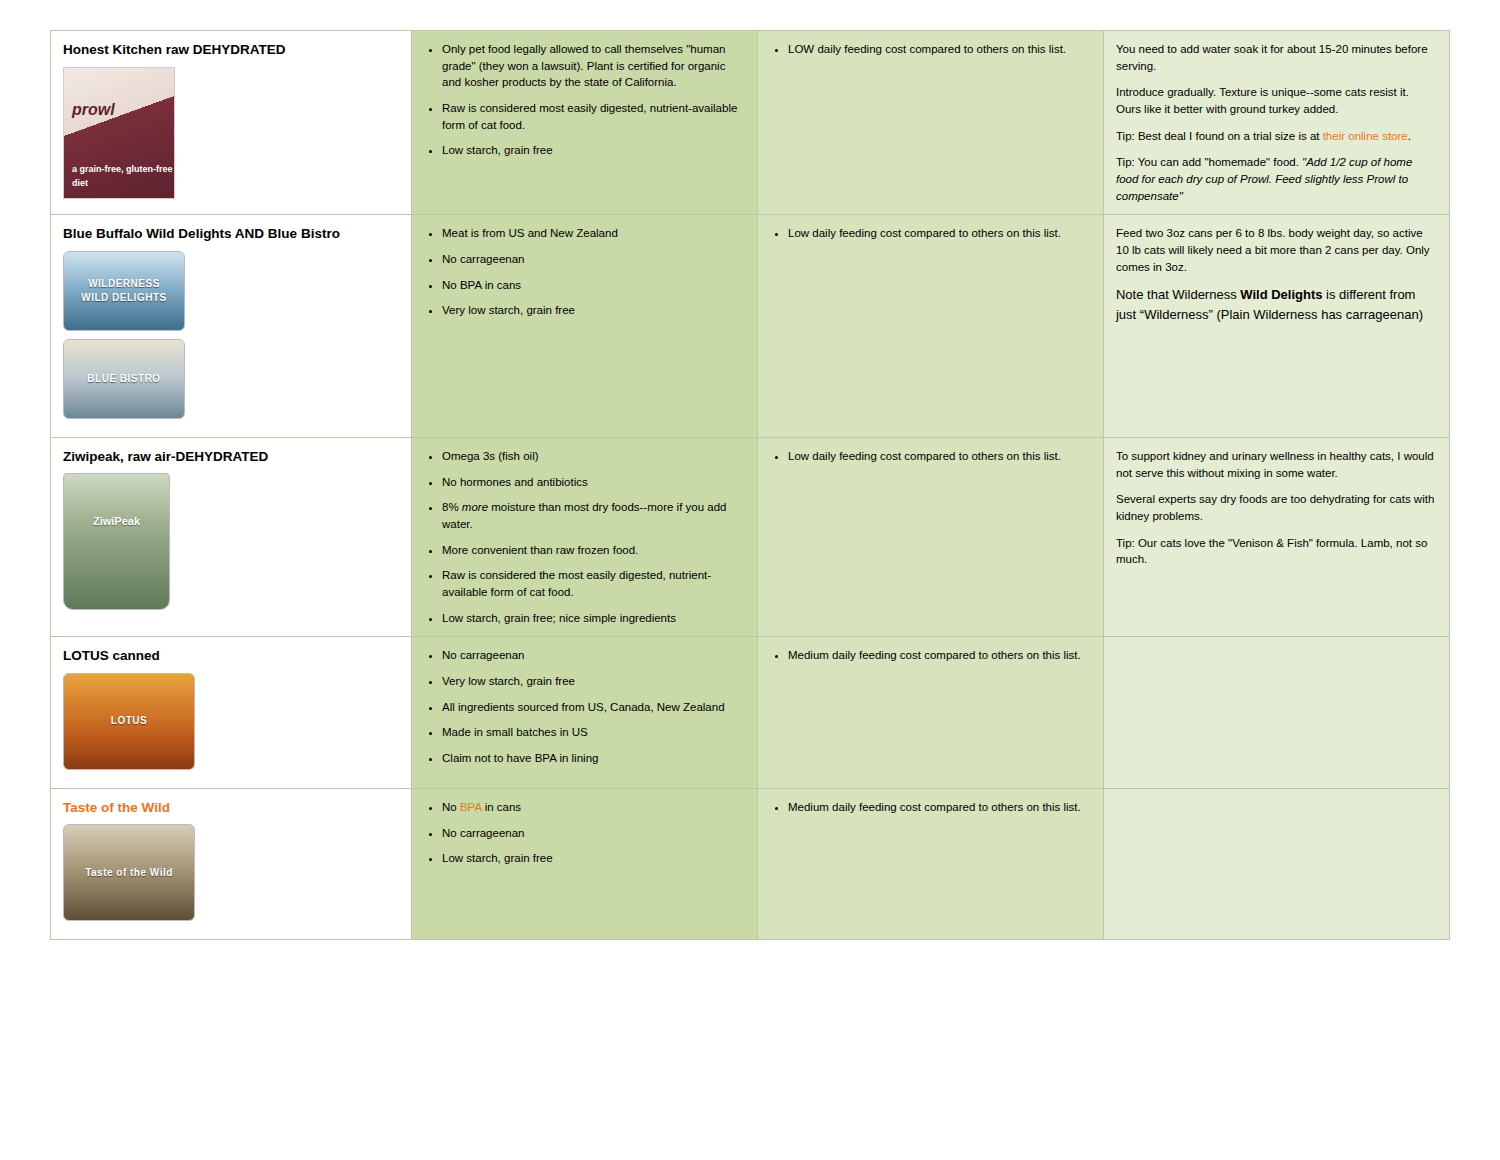| Honest Kitchen raw DEHYDRATED prowl a grain-free, gluten-free diet | Only pet food legally allowed to call themselves "human grade" (they won a lawsuit). Plant is certified for organic and kosher products by the state of California. Raw is considered most easily digested, nutrient-available form of cat food. Low starch, grain free | LOW daily feeding cost compared to others on this list. | You need to add water soak it for about 15-20 minutes before serving. Introduce gradually. Texture is unique--some cats resist it. Ours like it better with ground turkey added. Tip: Best deal I found on a trial size is at their online store . Tip: You can add "homemade" food. "Add 1/2 cup of home food for each dry cup of Prowl. Feed slightly less Prowl to compensate" |
| Blue Buffalo Wild Delights AND Blue Bistro WILDERNESS WILD DELIGHTS BLUE BISTRO | Meat is from US and New Zealand No carrageenan No BPA in cans Very low starch, grain free | Low daily feeding cost compared to others on this list. | Feed two 3oz cans per 6 to 8 lbs. body weight day, so active 10 lb cats will likely need a bit more than 2 cans per day. Only comes in 3oz. Note that Wilderness Wild Delights is different from just “Wilderness” (Plain Wilderness has carrageenan) |
| Ziwipeak, raw air-DEHYDRATED ZiwiPeak | Omega 3s (fish oil) No hormones and antibiotics 8% more moisture than most dry foods--more if you add water. More convenient than raw frozen food. Raw is considered the most easily digested, nutrient-available form of cat food. Low starch, grain free; nice simple ingredients | Low daily feeding cost compared to others on this list. | To support kidney and urinary wellness in healthy cats, I would not serve this without mixing in some water. Several experts say dry foods are too dehydrating for cats with kidney problems. Tip: Our cats love the "Venison & Fish" formula. Lamb, not so much. |
| LOTUS canned LOTUS | No carrageenan Very low starch, grain free All ingredients sourced from US, Canada, New Zealand Made in small batches in US Claim not to have BPA in lining | Medium daily feeding cost compared to others on this list. | |
| Taste of the Wild Taste of the Wild | No BPA in cans No carrageenan Low starch, grain free | Medium daily feeding cost compared to others on this list. | |